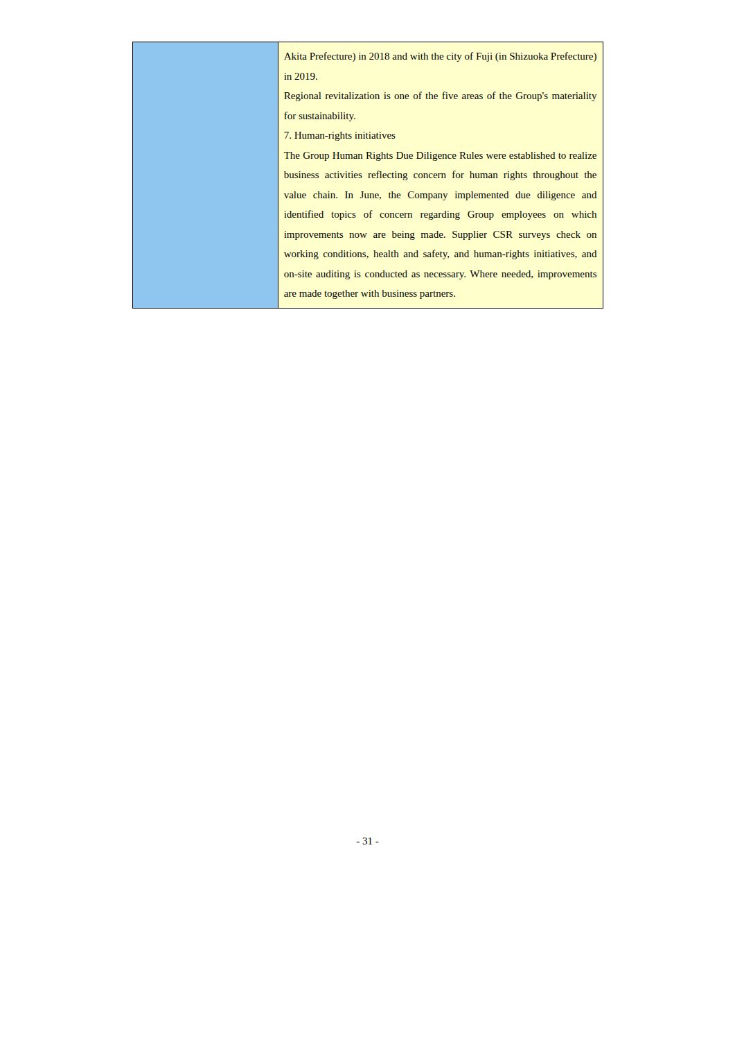| | Akita Prefecture) in 2018 and with the city of Fuji (in Shizuoka Prefecture) in 2019. Regional revitalization is one of the five areas of the Group's materiality for sustainability. 7. Human-rights initiatives The Group Human Rights Due Diligence Rules were established to realize business activities reflecting concern for human rights throughout the value chain. In June, the Company implemented due diligence and identified topics of concern regarding Group employees on which improvements now are being made. Supplier CSR surveys check on working conditions, health and safety, and human-rights initiatives, and on-site auditing is conducted as necessary. Where needed, improvements are made together with business partners. |
- 31 -